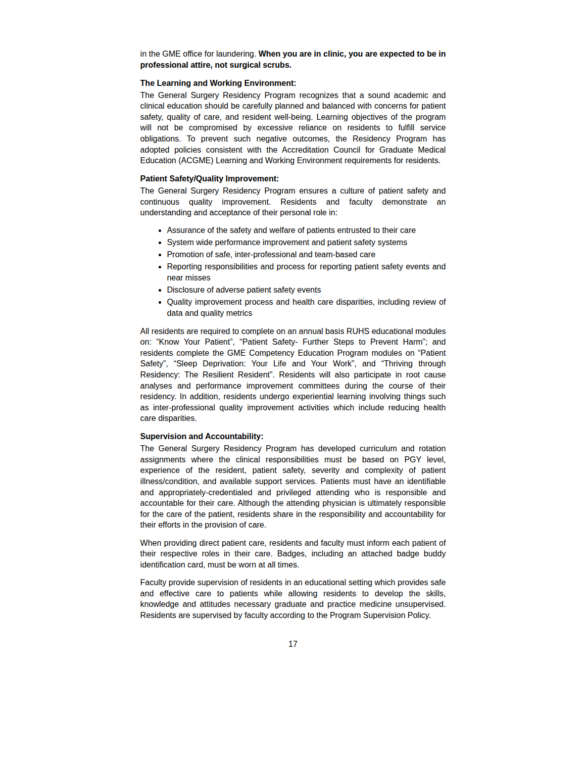in the GME office for laundering. When you are in clinic, you are expected to be in professional attire, not surgical scrubs.
The Learning and Working Environment:
The General Surgery Residency Program recognizes that a sound academic and clinical education should be carefully planned and balanced with concerns for patient safety, quality of care, and resident well-being. Learning objectives of the program will not be compromised by excessive reliance on residents to fulfill service obligations. To prevent such negative outcomes, the Residency Program has adopted policies consistent with the Accreditation Council for Graduate Medical Education (ACGME) Learning and Working Environment requirements for residents.
Patient Safety/Quality Improvement:
The General Surgery Residency Program ensures a culture of patient safety and continuous quality improvement. Residents and faculty demonstrate an understanding and acceptance of their personal role in:
Assurance of the safety and welfare of patients entrusted to their care
System wide performance improvement and patient safety systems
Promotion of safe, inter-professional and team-based care
Reporting responsibilities and process for reporting patient safety events and near misses
Disclosure of adverse patient safety events
Quality improvement process and health care disparities, including review of data and quality metrics
All residents are required to complete on an annual basis RUHS educational modules on: “Know Your Patient”, “Patient Safety- Further Steps to Prevent Harm”; and residents complete the GME Competency Education Program modules on “Patient Safety”, “Sleep Deprivation: Your Life and Your Work”, and “Thriving through Residency: The Resilient Resident”. Residents will also participate in root cause analyses and performance improvement committees during the course of their residency. In addition, residents undergo experiential learning involving things such as inter-professional quality improvement activities which include reducing health care disparities.
Supervision and Accountability:
The General Surgery Residency Program has developed curriculum and rotation assignments where the clinical responsibilities must be based on PGY level, experience of the resident, patient safety, severity and complexity of patient illness/condition, and available support services. Patients must have an identifiable and appropriately-credentialed and privileged attending who is responsible and accountable for their care. Although the attending physician is ultimately responsible for the care of the patient, residents share in the responsibility and accountability for their efforts in the provision of care.
When providing direct patient care, residents and faculty must inform each patient of their respective roles in their care. Badges, including an attached badge buddy identification card, must be worn at all times.
Faculty provide supervision of residents in an educational setting which provides safe and effective care to patients while allowing residents to develop the skills, knowledge and attitudes necessary graduate and practice medicine unsupervised. Residents are supervised by faculty according to the Program Supervision Policy.
17